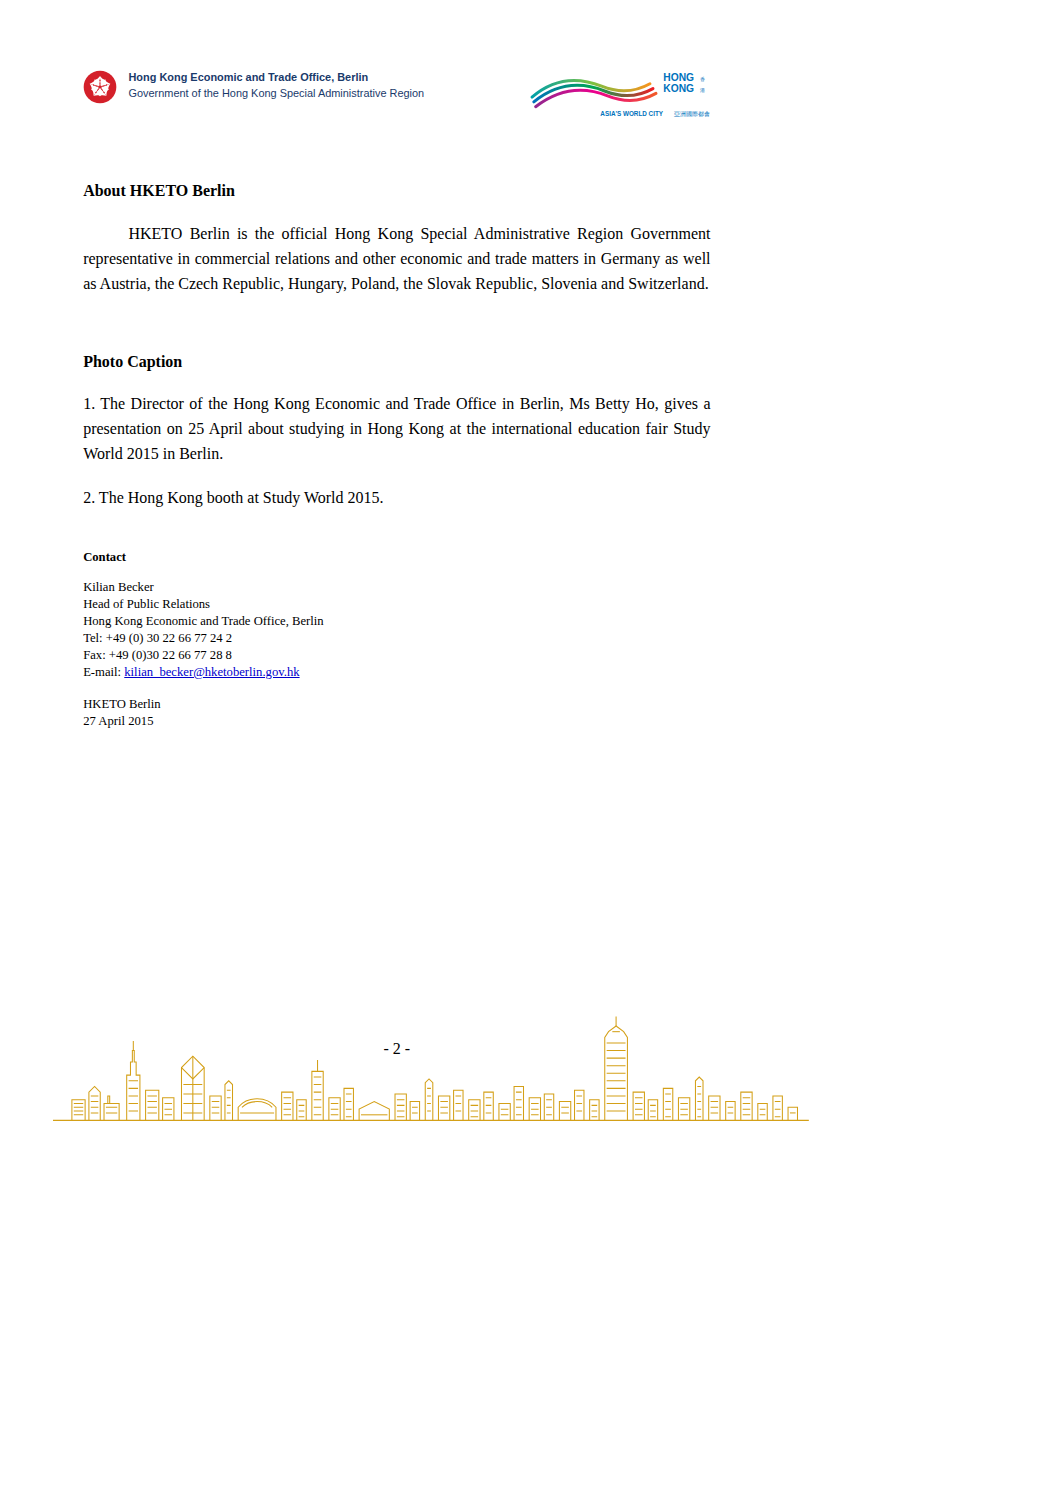Hong Kong Economic and Trade Office, Berlin
Government of the Hong Kong Special Administrative Region
HONG KONG 香 港 ASIA'S WORLD CITY 亞洲國際都會
About HKETO Berlin
HKETO Berlin is the official Hong Kong Special Administrative Region Government representative in commercial relations and other economic and trade matters in Germany as well as Austria, the Czech Republic, Hungary, Poland, the Slovak Republic, Slovenia and Switzerland.
Photo Caption
1. The Director of the Hong Kong Economic and Trade Office in Berlin, Ms Betty Ho, gives a presentation on 25 April about studying in Hong Kong at the international education fair Study World 2015 in Berlin.
2. The Hong Kong booth at Study World 2015.
Contact
Kilian Becker
Head of Public Relations
Hong Kong Economic and Trade Office, Berlin
Tel: +49 (0) 30 22 66 77 24 2
Fax: +49 (0)30 22 66 77 28 8
E-mail: kilian_becker@hketoberlin.gov.hk
HKETO Berlin
27 April 2015
- 2 -